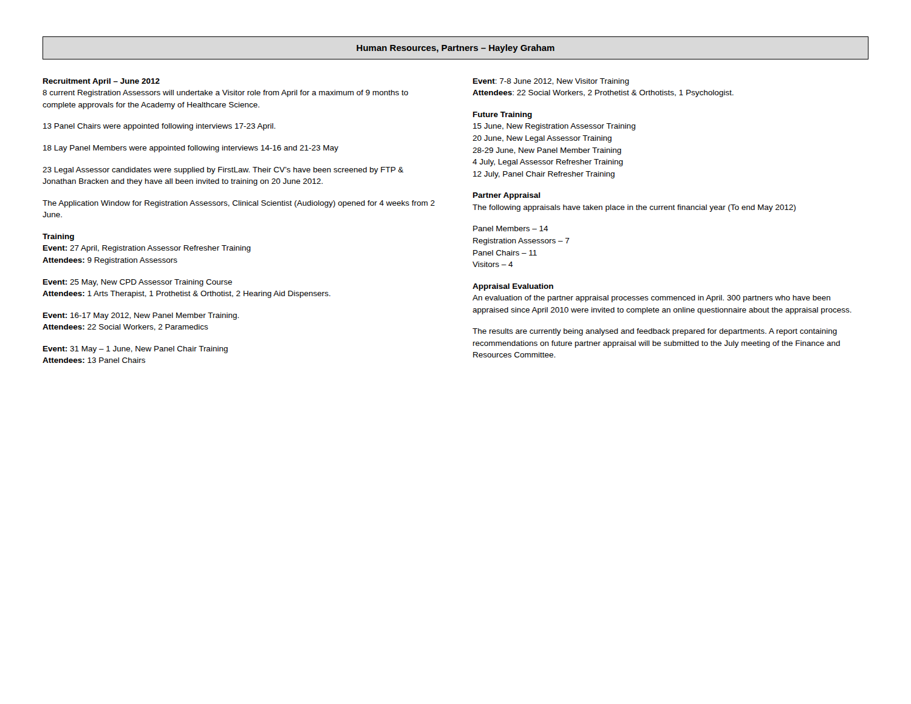Human Resources, Partners – Hayley Graham
Recruitment April – June 2012
8 current Registration Assessors will undertake a Visitor role from April for a maximum of 9 months to complete approvals for the Academy of Healthcare Science.
13 Panel Chairs were appointed following interviews 17-23 April.
18 Lay Panel Members were appointed following interviews 14-16 and 21-23 May
23 Legal Assessor candidates were supplied by FirstLaw. Their CV’s have been screened by FTP & Jonathan Bracken and they have all been invited to training on 20 June 2012.
The Application Window for Registration Assessors, Clinical Scientist (Audiology) opened for 4 weeks from 2 June.
Training
Event: 27 April, Registration Assessor Refresher Training
Attendees: 9 Registration Assessors
Event: 25 May, New CPD Assessor Training Course
Attendees: 1 Arts Therapist, 1 Prothetist & Orthotist, 2 Hearing Aid Dispensers.
Event: 16-17 May 2012, New Panel Member Training.
Attendees: 22 Social Workers, 2 Paramedics
Event: 31 May – 1 June, New Panel Chair Training
Attendees: 13 Panel Chairs
Event: 7-8 June 2012, New Visitor Training
Attendees: 22 Social Workers, 2 Prothetist & Orthotists, 1 Psychologist.
Future Training
15 June, New Registration Assessor Training
20 June, New Legal Assessor Training
28-29 June, New Panel Member Training
4 July, Legal Assessor Refresher Training
12 July, Panel Chair Refresher Training
Partner Appraisal
The following appraisals have taken place in the current financial year (To end May 2012)
Panel Members – 14
Registration Assessors – 7
Panel Chairs – 11
Visitors – 4
Appraisal Evaluation
An evaluation of the partner appraisal processes commenced in April. 300 partners who have been appraised since April 2010 were invited to complete an online questionnaire about the appraisal process.
The results are currently being analysed and feedback prepared for departments. A report containing recommendations on future partner appraisal will be submitted to the July meeting of the Finance and Resources Committee.